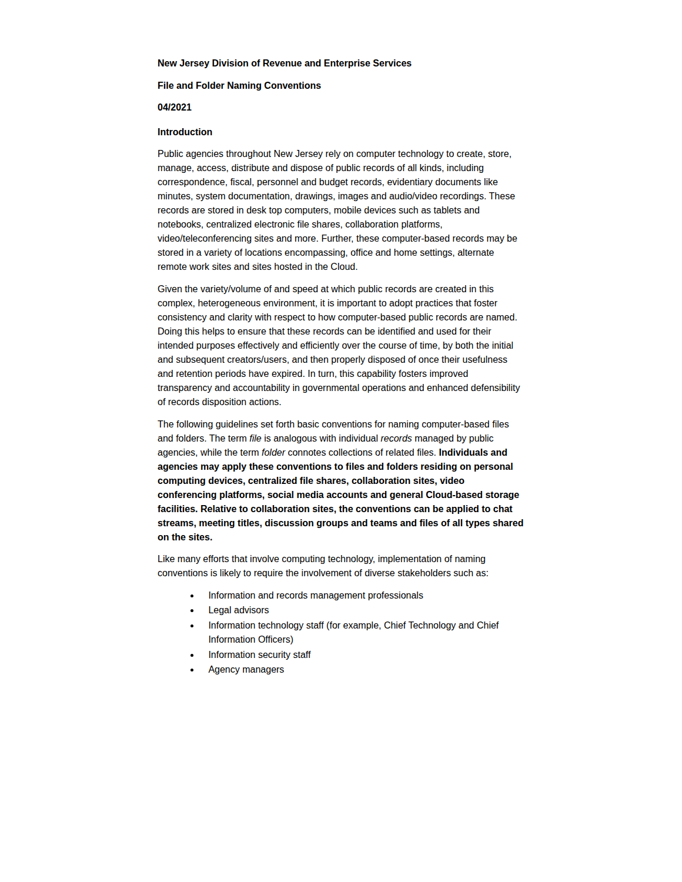New Jersey Division of Revenue and Enterprise Services
File and Folder Naming Conventions
04/2021
Introduction
Public agencies throughout New Jersey rely on computer technology to create, store, manage, access, distribute and dispose of public records of all kinds, including correspondence, fiscal, personnel and budget records, evidentiary documents like minutes, system documentation, drawings, images and audio/video recordings. These records are stored in desk top computers, mobile devices such as tablets and notebooks, centralized electronic file shares, collaboration platforms, video/teleconferencing sites and more. Further, these computer-based records may be stored in a variety of locations encompassing, office and home settings, alternate remote work sites and sites hosted in the Cloud.
Given the variety/volume of and speed at which public records are created in this complex, heterogeneous environment, it is important to adopt practices that foster consistency and clarity with respect to how computer-based public records are named. Doing this helps to ensure that these records can be identified and used for their intended purposes effectively and efficiently over the course of time, by both the initial and subsequent creators/users, and then properly disposed of once their usefulness and retention periods have expired. In turn, this capability fosters improved transparency and accountability in governmental operations and enhanced defensibility of records disposition actions.
The following guidelines set forth basic conventions for naming computer-based files and folders. The term file is analogous with individual records managed by public agencies, while the term folder connotes collections of related files. Individuals and agencies may apply these conventions to files and folders residing on personal computing devices, centralized file shares, collaboration sites, video conferencing platforms, social media accounts and general Cloud-based storage facilities. Relative to collaboration sites, the conventions can be applied to chat streams, meeting titles, discussion groups and teams and files of all types shared on the sites.
Like many efforts that involve computing technology, implementation of naming conventions is likely to require the involvement of diverse stakeholders such as:
Information and records management professionals
Legal advisors
Information technology staff (for example, Chief Technology and Chief Information Officers)
Information security staff
Agency managers